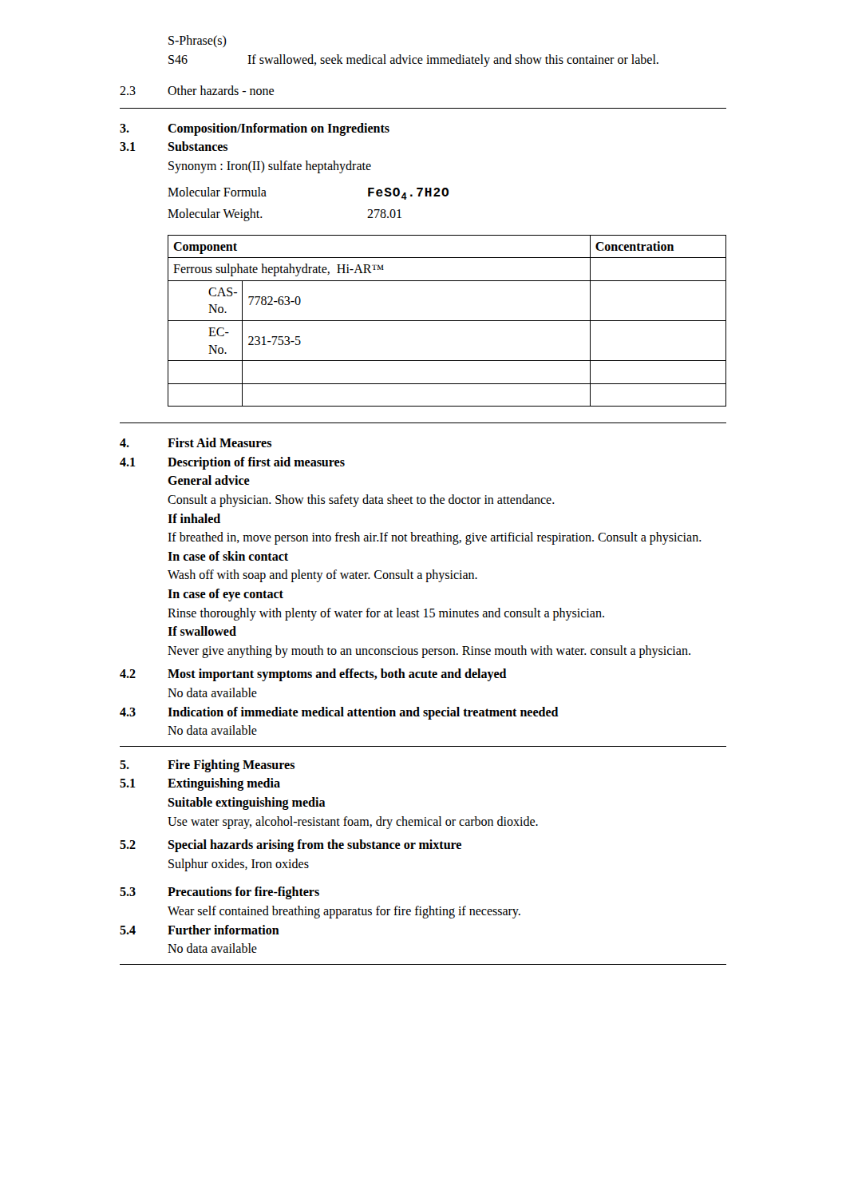S-Phrase(s)
S46
If swallowed, seek medical advice immediately and show this container or label.
2.3
Other hazards - none
3.
Composition/Information on Ingredients
3.1
Substances
Synonym : Iron(II) sulfate heptahydrate
| Molecular Formula | FeSO 4 .7H2O |
| Molecular Weight. | 278.01 |
| Component | Concentration |
| --- | --- |
| Ferrous sulphate heptahydrate, Hi-AR™ | |
| CAS-No. | 7782-63-0 | |
| EC-No. | 231-753-5 | |
4.
First Aid Measures
4.1
Description of first aid measures
General advice
Consult a physician. Show this safety data sheet to the doctor in attendance.
If inhaled
If breathed in, move person into fresh air.If not breathing, give artificial respiration. Consult a physician.
In case of skin contact
Wash off with soap and plenty of water. Consult a physician.
In case of eye contact
Rinse thoroughly with plenty of water for at least 15 minutes and consult a physician.
If swallowed
Never give anything by mouth to an unconscious person. Rinse mouth with water. consult a physician.
4.2
Most important symptoms and effects, both acute and delayed
No data available
4.3
Indication of immediate medical attention and special treatment needed
No data available
5.
Fire Fighting Measures
5.1
Extinguishing media
Suitable extinguishing media
Use water spray, alcohol-resistant foam, dry chemical or carbon dioxide.
5.2
Special hazards arising from the substance or mixture
Sulphur oxides, Iron oxides
5.3
Precautions for fire-fighters
Wear self contained breathing apparatus for fire fighting if necessary.
5.4
Further information
No data available